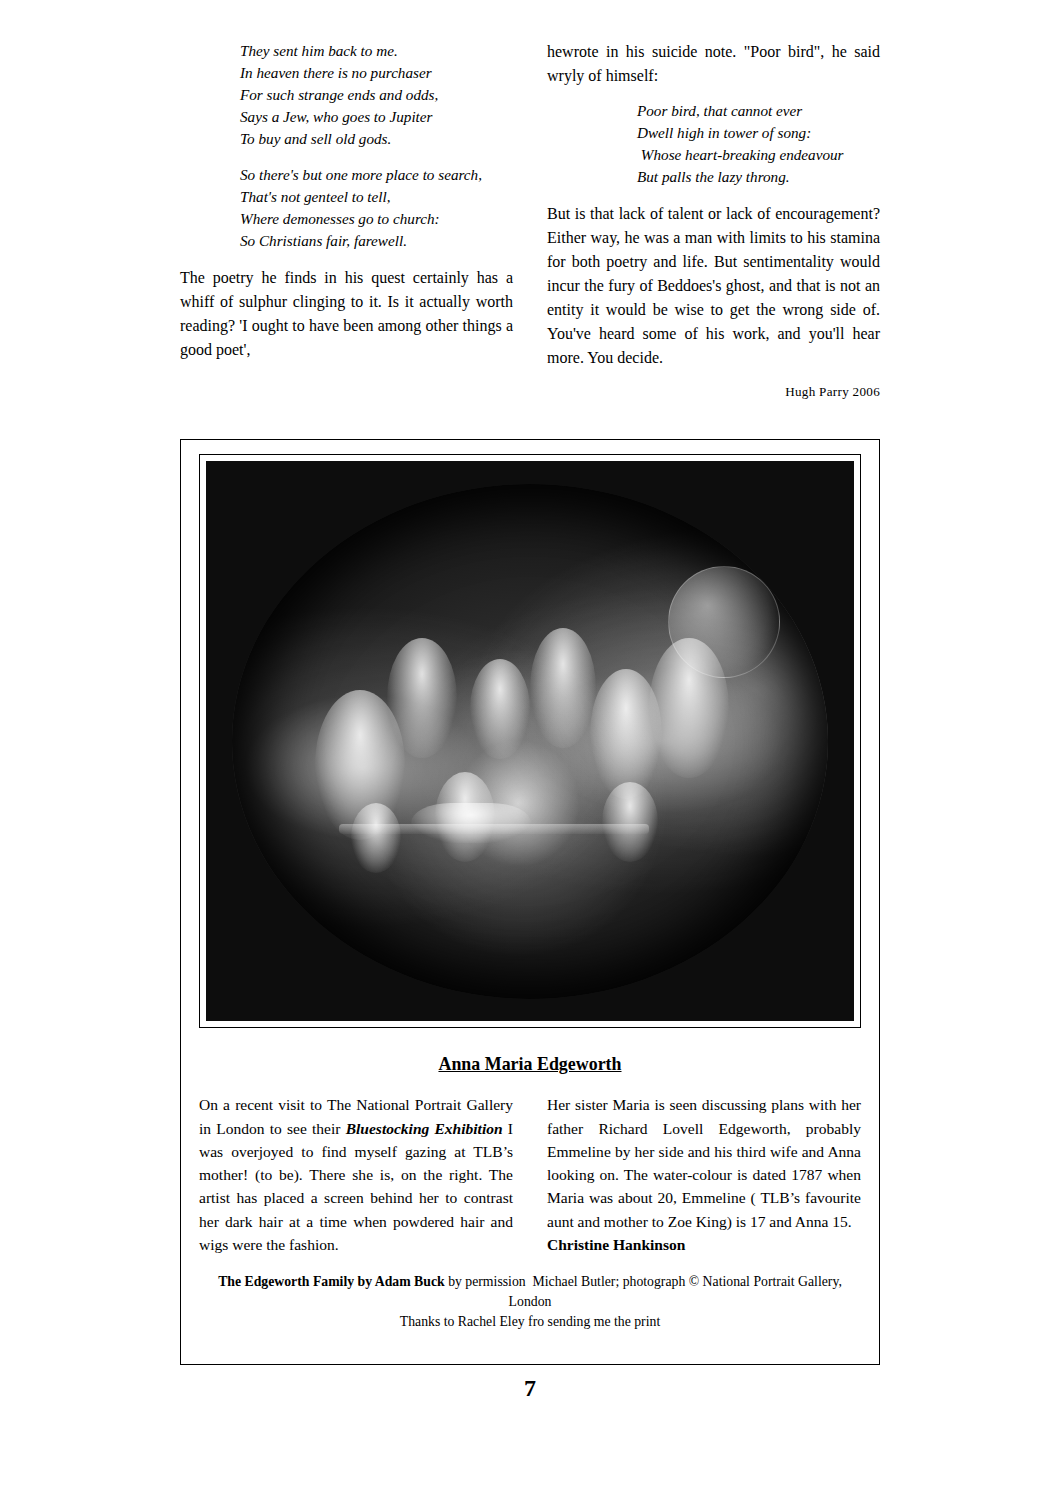They sent him back to me.
In heaven there is no purchaser
For such strange ends and odds,
Says a Jew, who goes to Jupiter
To buy and sell old gods.
So there's but one more place to search,
That's not genteel to tell,
Where demonesses go to church:
So Christians fair, farewell.
The poetry he finds in his quest certainly has a whiff of sulphur clinging to it. Is it actually worth reading? 'I ought to have been among other things a good poet',
hewrote in his suicide note. "Poor bird", he said wryly of himself:
Poor bird, that cannot ever
Dwell high in tower of song:
Whose heart-breaking endeavour
But palls the lazy throng.
But is that lack of talent or lack of encouragement? Either way, he was a man with limits to his stamina for both poetry and life. But sentimentality would incur the fury of Beddoes's ghost, and that is not an entity it would be wise to get the wrong side of. You've heard some of his work, and you'll hear more. You decide.
Hugh Parry 2006
Anna Maria Edgeworth
On a recent visit to The National Portrait Gallery in London to see their Bluestocking Exhibition I was overjoyed to find myself gazing at TLB’s mother! (to be). There she is, on the right. The artist has placed a screen behind her to contrast her dark hair at a time when powdered hair and wigs were the fashion.
Her sister Maria is seen discussing plans with her father Richard Lovell Edgeworth, probably Emmeline by her side and his third wife and Anna looking on. The water-colour is dated 1787 when Maria was about 20, Emmeline ( TLB’s favourite aunt and mother to Zoe King) is 17 and Anna 15.
Christine Hankinson
The Edgeworth Family by Adam Buck by permission Michael Butler; photograph © National Portrait Gallery, London
Thanks to Rachel Eley fro sending me the print
7